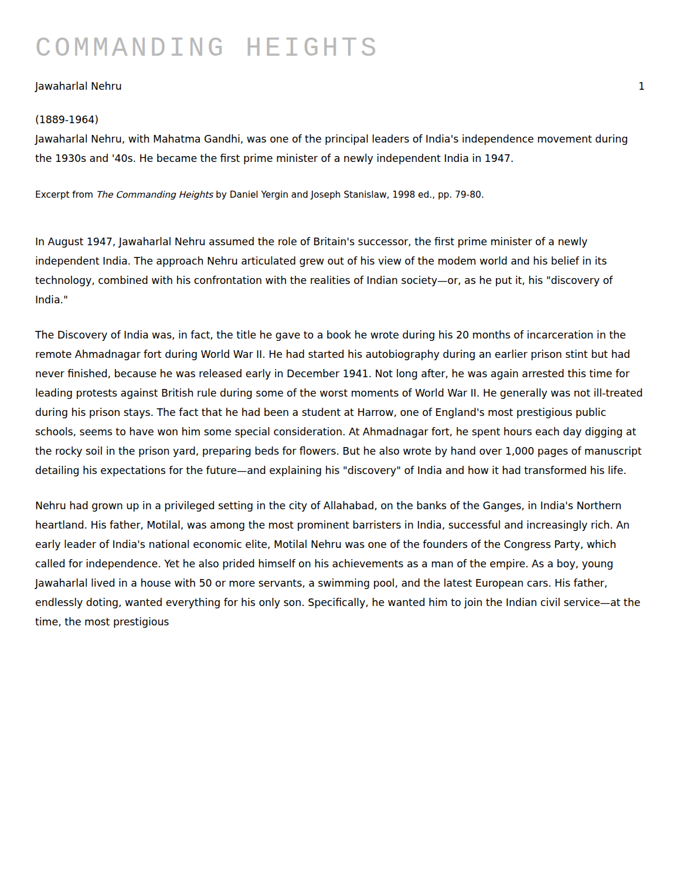COMMANDING HEIGHTS
Jawaharlal Nehru 1
(1889-1964)
Jawaharlal Nehru, with Mahatma Gandhi, was one of the principal leaders of India's independence movement during the 1930s and '40s. He became the first prime minister of a newly independent India in 1947.
Excerpt from The Commanding Heights by Daniel Yergin and Joseph Stanislaw, 1998 ed., pp. 79-80.
In August 1947, Jawaharlal Nehru assumed the role of Britain's successor, the first prime minister of a newly independent India. The approach Nehru articulated grew out of his view of the modem world and his belief in its technology, combined with his confrontation with the realities of Indian society—or, as he put it, his "discovery of India."
The Discovery of India was, in fact, the title he gave to a book he wrote during his 20 months of incarceration in the remote Ahmadnagar fort during World War II. He had started his autobiography during an earlier prison stint but had never finished, because he was released early in December 1941. Not long after, he was again arrested this time for leading protests against British rule during some of the worst moments of World War II. He generally was not ill-treated during his prison stays. The fact that he had been a student at Harrow, one of England's most prestigious public schools, seems to have won him some special consideration. At Ahmadnagar fort, he spent hours each day digging at the rocky soil in the prison yard, preparing beds for flowers. But he also wrote by hand over 1,000 pages of manuscript detailing his expectations for the future—and explaining his "discovery" of India and how it had transformed his life.
Nehru had grown up in a privileged setting in the city of Allahabad, on the banks of the Ganges, in India's Northern heartland. His father, Motilal, was among the most prominent barristers in India, successful and increasingly rich. An early leader of India's national economic elite, Motilal Nehru was one of the founders of the Congress Party, which called for independence. Yet he also prided himself on his achievements as a man of the empire. As a boy, young Jawaharlal lived in a house with 50 or more servants, a swimming pool, and the latest European cars. His father, endlessly doting, wanted everything for his only son. Specifically, he wanted him to join the Indian civil service—at the time, the most prestigious